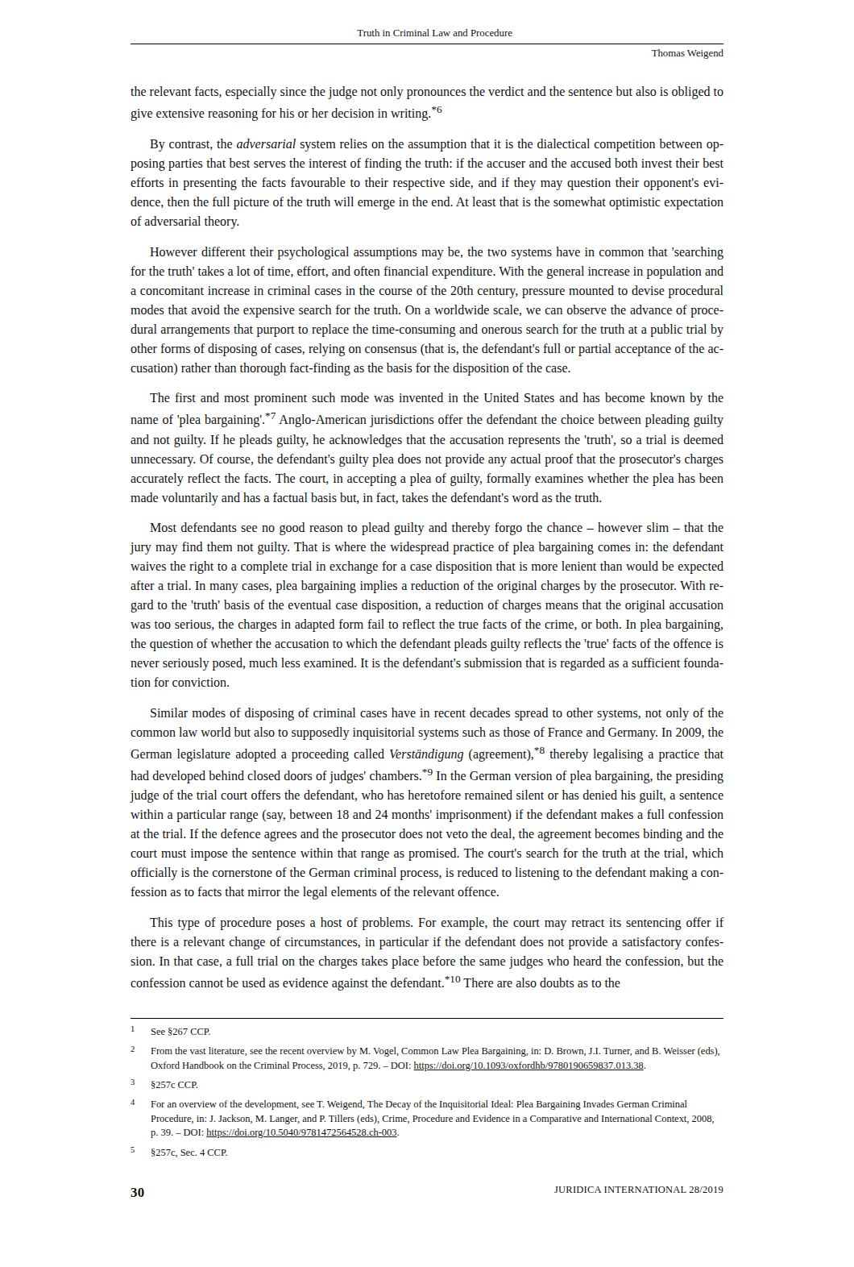Truth in Criminal Law and Procedure
Thomas Weigend
the relevant facts, especially since the judge not only pronounces the verdict and the sentence but also is obliged to give extensive reasoning for his or her decision in writing.*6
By contrast, the adversarial system relies on the assumption that it is the dialectical competition between opposing parties that best serves the interest of finding the truth: if the accuser and the accused both invest their best efforts in presenting the facts favourable to their respective side, and if they may question their opponent's evidence, then the full picture of the truth will emerge in the end. At least that is the somewhat optimistic expectation of adversarial theory.
However different their psychological assumptions may be, the two systems have in common that 'searching for the truth' takes a lot of time, effort, and often financial expenditure. With the general increase in population and a concomitant increase in criminal cases in the course of the 20th century, pressure mounted to devise procedural modes that avoid the expensive search for the truth. On a worldwide scale, we can observe the advance of procedural arrangements that purport to replace the time-consuming and onerous search for the truth at a public trial by other forms of disposing of cases, relying on consensus (that is, the defendant's full or partial acceptance of the accusation) rather than thorough fact-finding as the basis for the disposition of the case.
The first and most prominent such mode was invented in the United States and has become known by the name of 'plea bargaining'.*7 Anglo-American jurisdictions offer the defendant the choice between pleading guilty and not guilty. If he pleads guilty, he acknowledges that the accusation represents the 'truth', so a trial is deemed unnecessary. Of course, the defendant's guilty plea does not provide any actual proof that the prosecutor's charges accurately reflect the facts. The court, in accepting a plea of guilty, formally examines whether the plea has been made voluntarily and has a factual basis but, in fact, takes the defendant's word as the truth.
Most defendants see no good reason to plead guilty and thereby forgo the chance – however slim – that the jury may find them not guilty. That is where the widespread practice of plea bargaining comes in: the defendant waives the right to a complete trial in exchange for a case disposition that is more lenient than would be expected after a trial. In many cases, plea bargaining implies a reduction of the original charges by the prosecutor. With regard to the 'truth' basis of the eventual case disposition, a reduction of charges means that the original accusation was too serious, the charges in adapted form fail to reflect the true facts of the crime, or both. In plea bargaining, the question of whether the accusation to which the defendant pleads guilty reflects the 'true' facts of the offence is never seriously posed, much less examined. It is the defendant's submission that is regarded as a sufficient foundation for conviction.
Similar modes of disposing of criminal cases have in recent decades spread to other systems, not only of the common law world but also to supposedly inquisitorial systems such as those of France and Germany. In 2009, the German legislature adopted a proceeding called Verständigung (agreement),*8 thereby legalising a practice that had developed behind closed doors of judges' chambers.*9 In the German version of plea bargaining, the presiding judge of the trial court offers the defendant, who has heretofore remained silent or has denied his guilt, a sentence within a particular range (say, between 18 and 24 months' imprisonment) if the defendant makes a full confession at the trial. If the defence agrees and the prosecutor does not veto the deal, the agreement becomes binding and the court must impose the sentence within that range as promised. The court's search for the truth at the trial, which officially is the cornerstone of the German criminal process, is reduced to listening to the defendant making a confession as to facts that mirror the legal elements of the relevant offence.
This type of procedure poses a host of problems. For example, the court may retract its sentencing offer if there is a relevant change of circumstances, in particular if the defendant does not provide a satisfactory confession. In that case, a full trial on the charges takes place before the same judges who heard the confession, but the confession cannot be used as evidence against the defendant.*10 There are also doubts as to the
See §267 CCP.
From the vast literature, see the recent overview by M. Vogel, Common Law Plea Bargaining, in: D. Brown, J.I. Turner, and B. Weisser (eds), Oxford Handbook on the Criminal Process, 2019, p. 729. – DOI: https://doi.org/10.1093/oxfordhb/9780190659837.013.38.
§257c CCP.
For an overview of the development, see T. Weigend, The Decay of the Inquisitorial Ideal: Plea Bargaining Invades German Criminal Procedure, in: J. Jackson, M. Langer, and P. Tillers (eds), Crime, Procedure and Evidence in a Comparative and International Context, 2008, p. 39. – DOI: https://doi.org/10.5040/9781472564528.ch-003.
§257c, Sec. 4 CCP.
30 JURIDICA INTERNATIONAL 28/2019